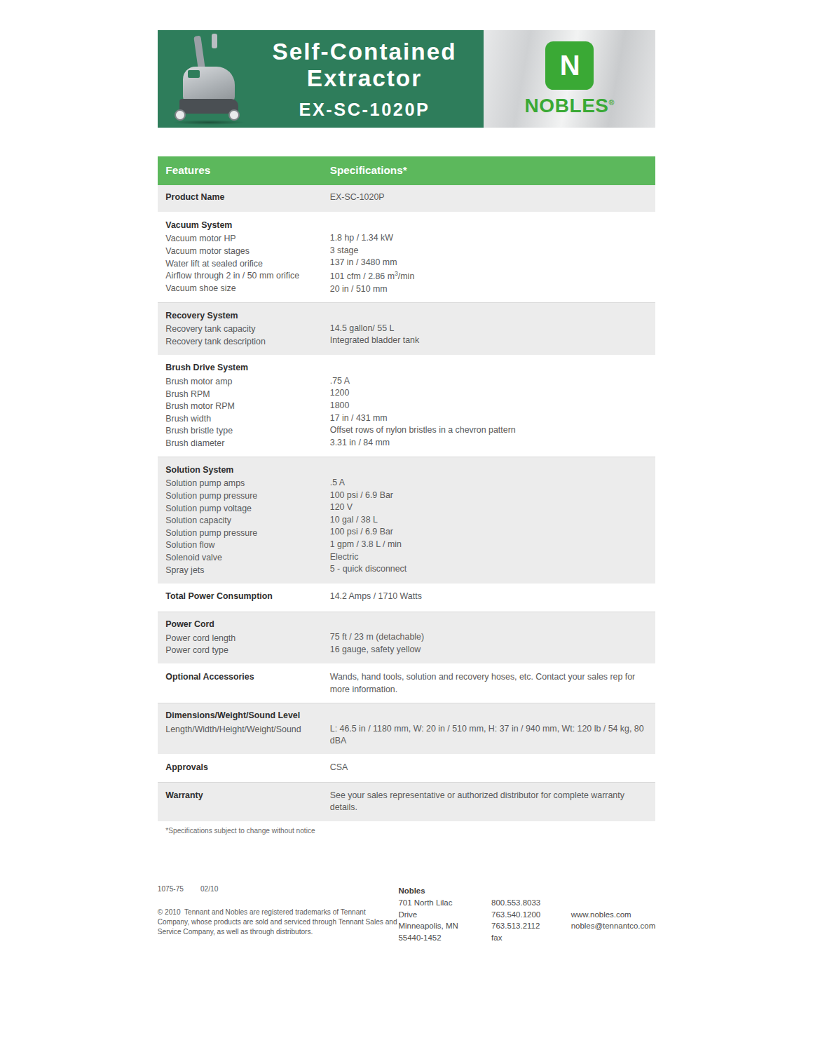Self-Contained Extractor
EX-SC-1020P
N
NOBLES®
| Features | Specifications* |
| --- | --- |
| Product Name | EX-SC-1020P |
| Vacuum System Vacuum motor HP Vacuum motor stages Water lift at sealed orifice Airflow through 2 in / 50 mm orifice Vacuum shoe size | 1.8 hp / 1.34 kW 3 stage 137 in / 3480 mm 101 cfm / 2.86 m 3 /min 20 in / 510 mm |
| Recovery System Recovery tank capacity Recovery tank description | 14.5 gallon/ 55 L Integrated bladder tank |
| Brush Drive System Brush motor amp Brush RPM Brush motor RPM Brush width Brush bristle type Brush diameter | .75 A 1200 1800 17 in / 431 mm Offset rows of nylon bristles in a chevron pattern 3.31 in / 84 mm |
| Solution System Solution pump amps Solution pump pressure Solution pump voltage Solution capacity Solution pump pressure Solution flow Solenoid valve Spray jets | .5 A 100 psi / 6.9 Bar 120 V 10 gal / 38 L 100 psi / 6.9 Bar 1 gpm / 3.8 L / min Electric 5 - quick disconnect |
| Total Power Consumption | 14.2 Amps / 1710 Watts |
| Power Cord Power cord length Power cord type | 75 ft / 23 m (detachable) 16 gauge, safety yellow |
| Optional Accessories | Wands, hand tools, solution and recovery hoses, etc. Contact your sales rep for more information. |
| Dimensions/Weight/Sound Level Length/Width/Height/Weight/Sound | L: 46.5 in / 1180 mm, W: 20 in / 510 mm, H: 37 in / 940 mm, Wt: 120 lb / 54 kg, 80 dBA |
| Approvals | CSA |
| Warranty | See your sales representative or authorized distributor for complete warranty details. |
*Specifications subject to change without notice
1075-7502/10
© 2010 Tennant and Nobles are registered trademarks of Tennant Company, whose products are sold and serviced through Tennant Sales and Service Company, as well as through distributors.
Nobles
701 North Lilac Drive
Minneapolis, MN
55440-1452
800.553.8033
763.540.1200
763.513.2112 fax
www.nobles.com
nobles@tennantco.com